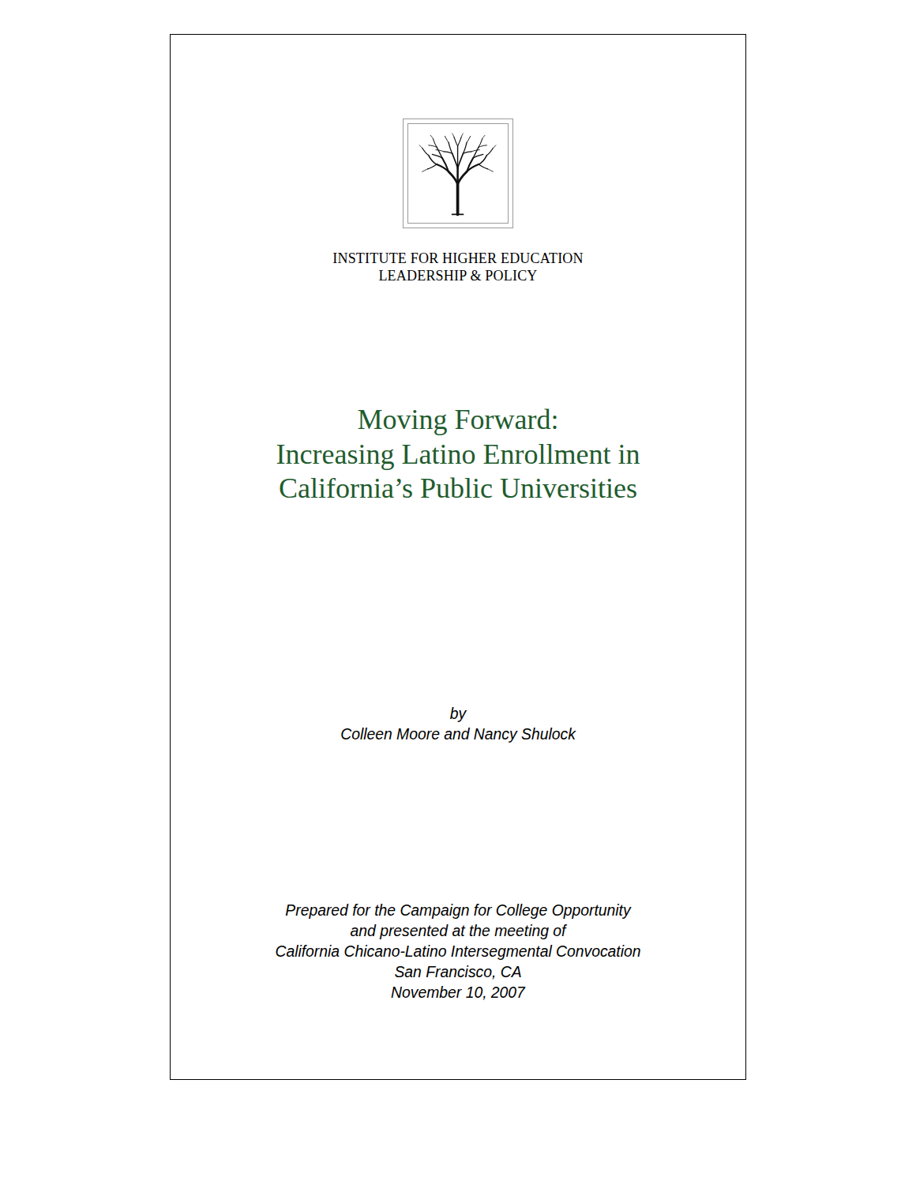INSTITUTE FOR HIGHER EDUCATION
LEADERSHIP & POLICY
Moving Forward:
Increasing Latino Enrollment in California’s Public Universities
by
Colleen Moore and Nancy Shulock
Prepared for the Campaign for College Opportunity
and presented at the meeting of
California Chicano-Latino Intersegmental Convocation
San Francisco, CA
November 10, 2007